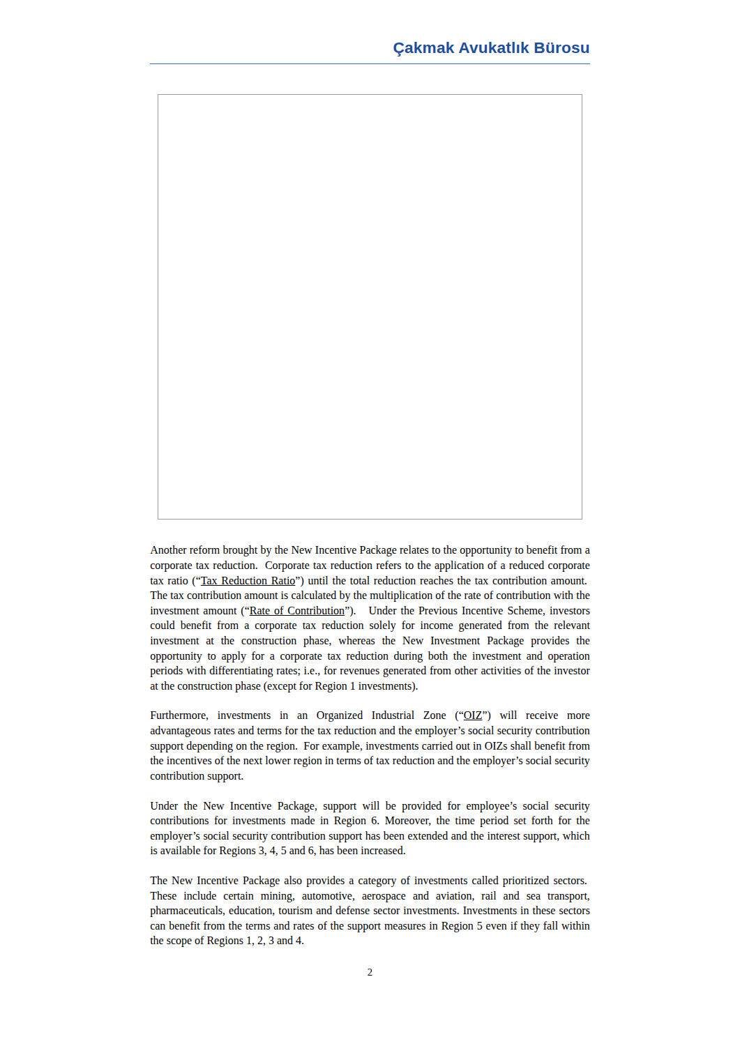Çakmak Avukatlık Bürosu
Map of Turkey: provinces coloured and numbered by incentive region (Regions 1–6), with legend.
Another reform brought by the New Incentive Package relates to the opportunity to benefit from a corporate tax reduction. Corporate tax reduction refers to the application of a reduced corporate tax ratio (“Tax Reduction Ratio”) until the total reduction reaches the tax contribution amount. The tax contribution amount is calculated by the multiplication of the rate of contribution with the investment amount (“Rate of Contribution”). Under the Previous Incentive Scheme, investors could benefit from a corporate tax reduction solely for income generated from the relevant investment at the construction phase, whereas the New Investment Package provides the opportunity to apply for a corporate tax reduction during both the investment and operation periods with differentiating rates; i.e., for revenues generated from other activities of the investor at the construction phase (except for Region 1 investments).
Furthermore, investments in an Organized Industrial Zone (“OIZ”) will receive more advantageous rates and terms for the tax reduction and the employer’s social security contribution support depending on the region. For example, investments carried out in OIZs shall benefit from the incentives of the next lower region in terms of tax reduction and the employer’s social security contribution support.
Under the New Incentive Package, support will be provided for employee’s social security contributions for investments made in Region 6. Moreover, the time period set forth for the employer’s social security contribution support has been extended and the interest support, which is available for Regions 3, 4, 5 and 6, has been increased.
The New Incentive Package also provides a category of investments called prioritized sectors. These include certain mining, automotive, aerospace and aviation, rail and sea transport, pharmaceuticals, education, tourism and defense sector investments. Investments in these sectors can benefit from the terms and rates of the support measures in Region 5 even if they fall within the scope of Regions 1, 2, 3 and 4.
2